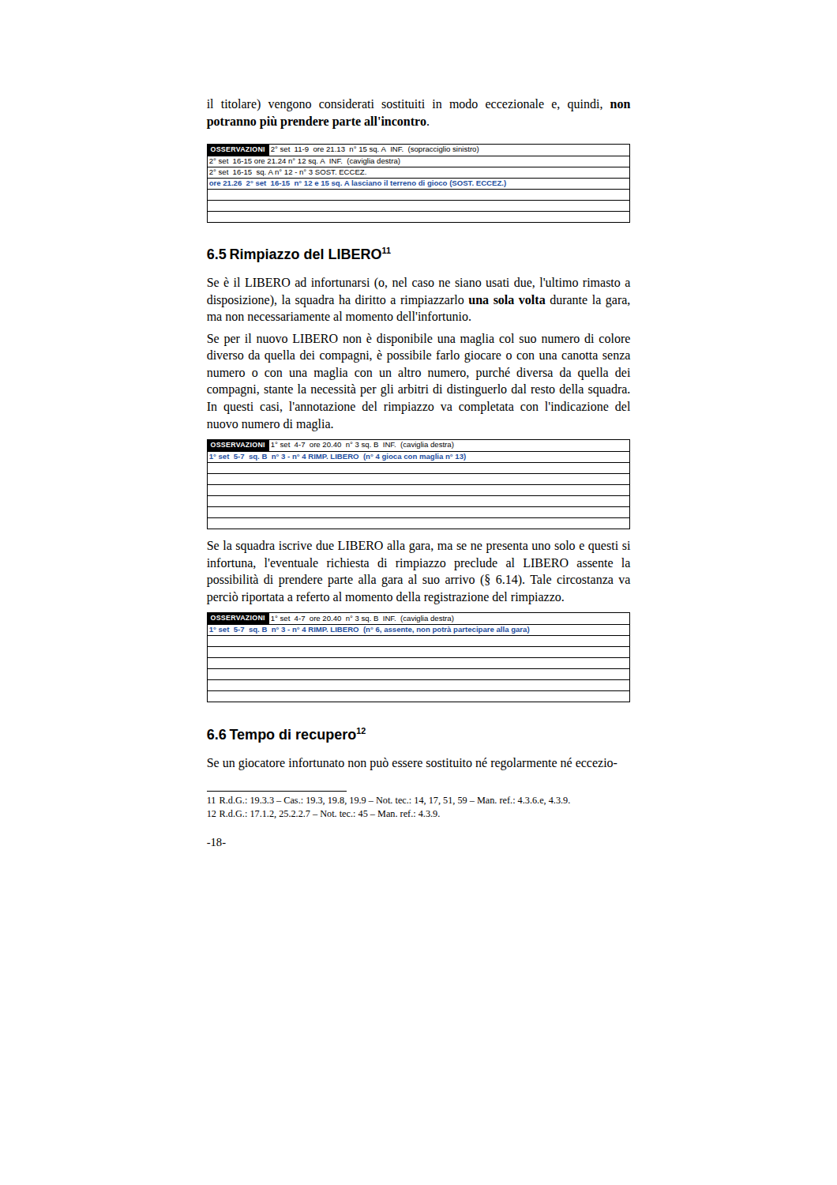il titolare) vengono considerati sostituiti in modo eccezionale e, quindi, non potranno più prendere parte all'incontro.
| OSSERVAZIONI | 2° set 11-9 ore 21.13 n° 15 sq. A INF. (sopracciglio sinistro) |
| 2° set 16-15 ore 21.24 n° 12 sq. A INF. (caviglia destra) |
| 2° set 16-15 sq. A n° 12 - n° 3 SOST. ECCEZ. |
| ore 21.26 2° set 16-15 n° 12 e 15 sq. A lasciano il terreno di gioco (SOST. ECCEZ.) |
6.5 Rimpiazzo del LIBERO11
Se è il LIBERO ad infortunarsi (o, nel caso ne siano usati due, l'ultimo rimasto a disposizione), la squadra ha diritto a rimpiazzarlo una sola volta durante la gara, ma non necessariamente al momento dell'infortunio.
Se per il nuovo LIBERO non è disponibile una maglia col suo numero di colore diverso da quella dei compagni, è possibile farlo giocare o con una canotta senza numero o con una maglia con un altro numero, purché diversa da quella dei compagni, stante la necessità per gli arbitri di distinguerlo dal resto della squadra. In questi casi, l'annotazione del rimpiazzo va completata con l'indicazione del nuovo numero di maglia.
| OSSERVAZIONI | 1° set 4-7 ore 20.40 n° 3 sq. B INF. (caviglia destra) |
| 1° set 5-7 sq. B n° 3 - n° 4 RIMP. LIBERO (n° 4 gioca con maglia n° 13) |
Se la squadra iscrive due LIBERO alla gara, ma se ne presenta uno solo e questi si infortuna, l'eventuale richiesta di rimpiazzo preclude al LIBERO assente la possibilità di prendere parte alla gara al suo arrivo (§ 6.14). Tale circostanza va perciò riportata a referto al momento della registrazione del rimpiazzo.
| OSSERVAZIONI | 1° set 4-7 ore 20.40 n° 3 sq. B INF. (caviglia destra) |
| 1° set 5-7 sq. B n° 3 - n° 4 RIMP. LIBERO (n° 6, assente, non potrà partecipare alla gara) |
6.6 Tempo di recupero12
Se un giocatore infortunato non può essere sostituito né regolarmente né eccezio-
11 R.d.G.: 19.3.3 – Cas.: 19.3, 19.8, 19.9 – Not. tec.: 14, 17, 51, 59 – Man. ref.: 4.3.6.e, 4.3.9.
12 R.d.G.: 17.1.2, 25.2.2.7 – Not. tec.: 45 – Man. ref.: 4.3.9.
-18-